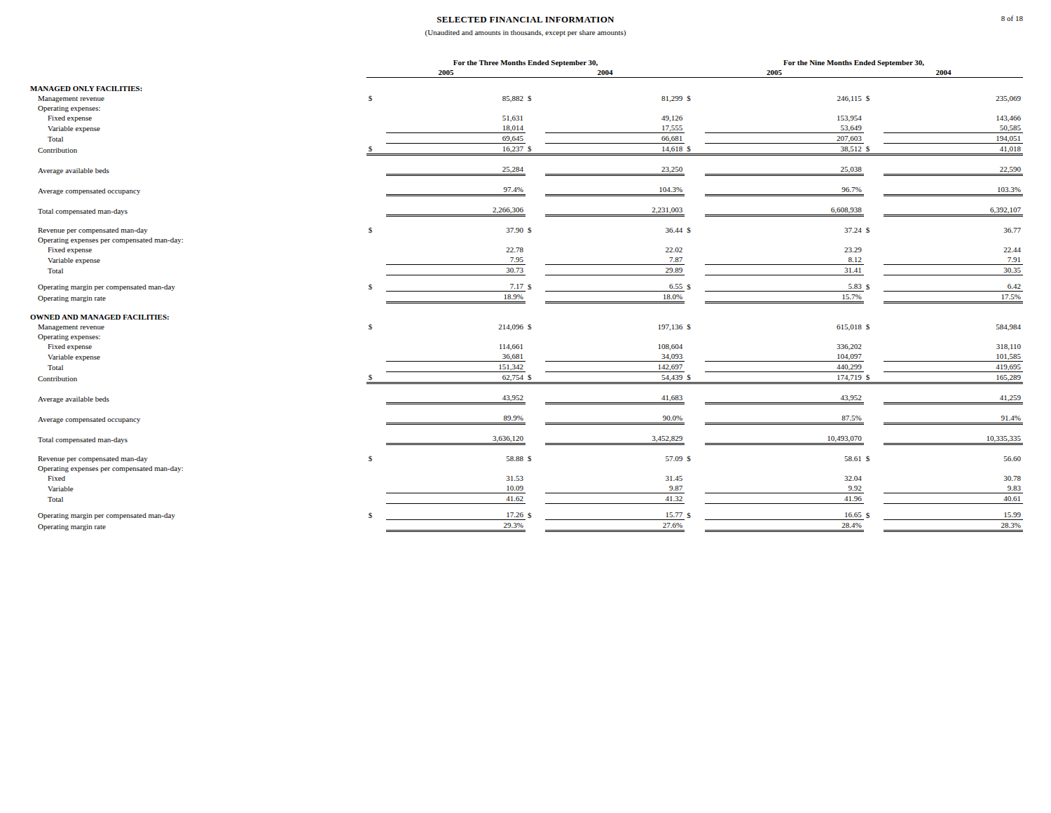8 of 18
SELECTED FINANCIAL INFORMATION
(Unaudited and amounts in thousands, except per share amounts)
| | For the Three Months Ended September 30, | For the Nine Months Ended September 30, |
| | 2005 | 2004 | 2005 | 2004 |
| MANAGED ONLY FACILITIES: | |
| Management revenue | $ | 85,882 | $ | 81,299 | $ | 246,115 | $ | 235,069 |
| Operating expenses: | |
| Fixed expense | | 51,631 | | 49,126 | | 153,954 | | 143,466 |
| Variable expense | | 18,014 | | 17,555 | | 53,649 | | 50,585 |
| Total | | 69,645 | | 66,681 | | 207,603 | | 194,051 |
| Contribution | $ | 16,237 | $ | 14,618 | $ | 38,512 | $ | 41,018 |
| Average available beds | | 25,284 | | 23,250 | | 25,038 | | 22,590 |
| Average compensated occupancy | | 97.4% | | 104.3% | | 96.7% | | 103.3% |
| Total compensated man-days | | 2,266,306 | | 2,231,003 | | 6,608,938 | | 6,392,107 |
| Revenue per compensated man-day | $ | 37.90 | $ | 36.44 | $ | 37.24 | $ | 36.77 |
| Operating expenses per compensated man-day: | |
| Fixed expense | | 22.78 | | 22.02 | | 23.29 | | 22.44 |
| Variable expense | | 7.95 | | 7.87 | | 8.12 | | 7.91 |
| Total | | 30.73 | | 29.89 | | 31.41 | | 30.35 |
| Operating margin per compensated man-day | $ | 7.17 | $ | 6.55 | $ | 5.83 | $ | 6.42 |
| Operating margin rate | | 18.9% | | 18.0% | | 15.7% | | 17.5% |
| OWNED AND MANAGED FACILITIES: | |
| Management revenue | $ | 214,096 | $ | 197,136 | $ | 615,018 | $ | 584,984 |
| Operating expenses: | |
| Fixed expense | | 114,661 | | 108,604 | | 336,202 | | 318,110 |
| Variable expense | | 36,681 | | 34,093 | | 104,097 | | 101,585 |
| Total | | 151,342 | | 142,697 | | 440,299 | | 419,695 |
| Contribution | $ | 62,754 | $ | 54,439 | $ | 174,719 | $ | 165,289 |
| Average available beds | | 43,952 | | 41,683 | | 43,952 | | 41,259 |
| Average compensated occupancy | | 89.9% | | 90.0% | | 87.5% | | 91.4% |
| Total compensated man-days | | 3,636,120 | | 3,452,829 | | 10,493,070 | | 10,335,335 |
| Revenue per compensated man-day | $ | 58.88 | $ | 57.09 | $ | 58.61 | $ | 56.60 |
| Operating expenses per compensated man-day: | |
| Fixed | | 31.53 | | 31.45 | | 32.04 | | 30.78 |
| Variable | | 10.09 | | 9.87 | | 9.92 | | 9.83 |
| Total | | 41.62 | | 41.32 | | 41.96 | | 40.61 |
| Operating margin per compensated man-day | $ | 17.26 | $ | 15.77 | $ | 16.65 | $ | 15.99 |
| Operating margin rate | | 29.3% | | 27.6% | | 28.4% | | 28.3% |